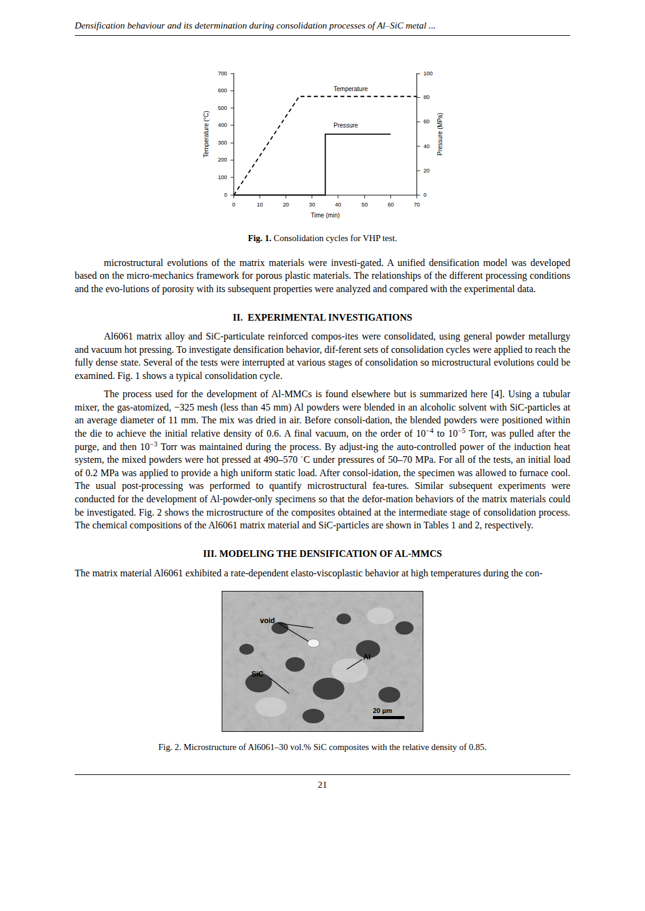Densification behaviour and its determination during consolidation processes of Al–SiC metal ...
0 100 200 300 400 500 600 700 0 20 40 60 80 100 0 10 20 30 40 50 60 70 Time (min) Temperature (°C) Pressure (MPa) Temperature Pressure
Fig. 1. Consolidation cycles for VHP test.
microstructural evolutions of the matrix materials were investi-gated. A unified densification model was developed based on the micro-mechanics framework for porous plastic materials. The relationships of the different processing conditions and the evo-lutions of porosity with its subsequent properties were analyzed and compared with the experimental data.
II. Experimental Investigations
Al6061 matrix alloy and SiC-particulate reinforced compos-ites were consolidated, using general powder metallurgy and vacuum hot pressing. To investigate densification behavior, dif-ferent sets of consolidation cycles were applied to reach the fully dense state. Several of the tests were interrupted at various stages of consolidation so microstructural evolutions could be examined. Fig. 1 shows a typical consolidation cycle.
The process used for the development of Al-MMCs is found elsewhere but is summarized here [4]. Using a tubular mixer, the gas-atomized, −325 mesh (less than 45 mm) Al powders were blended in an alcoholic solvent with SiC-particles at an average diameter of 11 mm. The mix was dried in air. Before consoli-dation, the blended powders were positioned within the die to achieve the initial relative density of 0.6. A final vacuum, on the order of 10−4 to 10−5 Torr, was pulled after the purge, and then 10−3 Torr was maintained during the process. By adjust-ing the auto-controlled power of the induction heat system, the mixed powders were hot pressed at 490–570 ◦C under pressures of 50–70 MPa. For all of the tests, an initial load of 0.2 MPa was applied to provide a high uniform static load. After consol-idation, the specimen was allowed to furnace cool. The usual post-processing was performed to quantify microstructural fea-tures. Similar subsequent experiments were conducted for the development of Al-powder-only specimens so that the defor-mation behaviors of the matrix materials could be investigated. Fig. 2 shows the microstructure of the composites obtained at the intermediate stage of consolidation process. The chemical compositions of the Al6061 matrix material and SiC-particles are shown in Tables 1 and 2, respectively.
III. Modeling the Densification of Al-MMCs
The matrix material Al6061 exhibited a rate-dependent elasto-viscoplastic behavior at high temperatures during the con-
void Al SiC 20 µm
Fig. 2. Microstructure of Al6061–30 vol.% SiC composites with the relative density of 0.85.
21